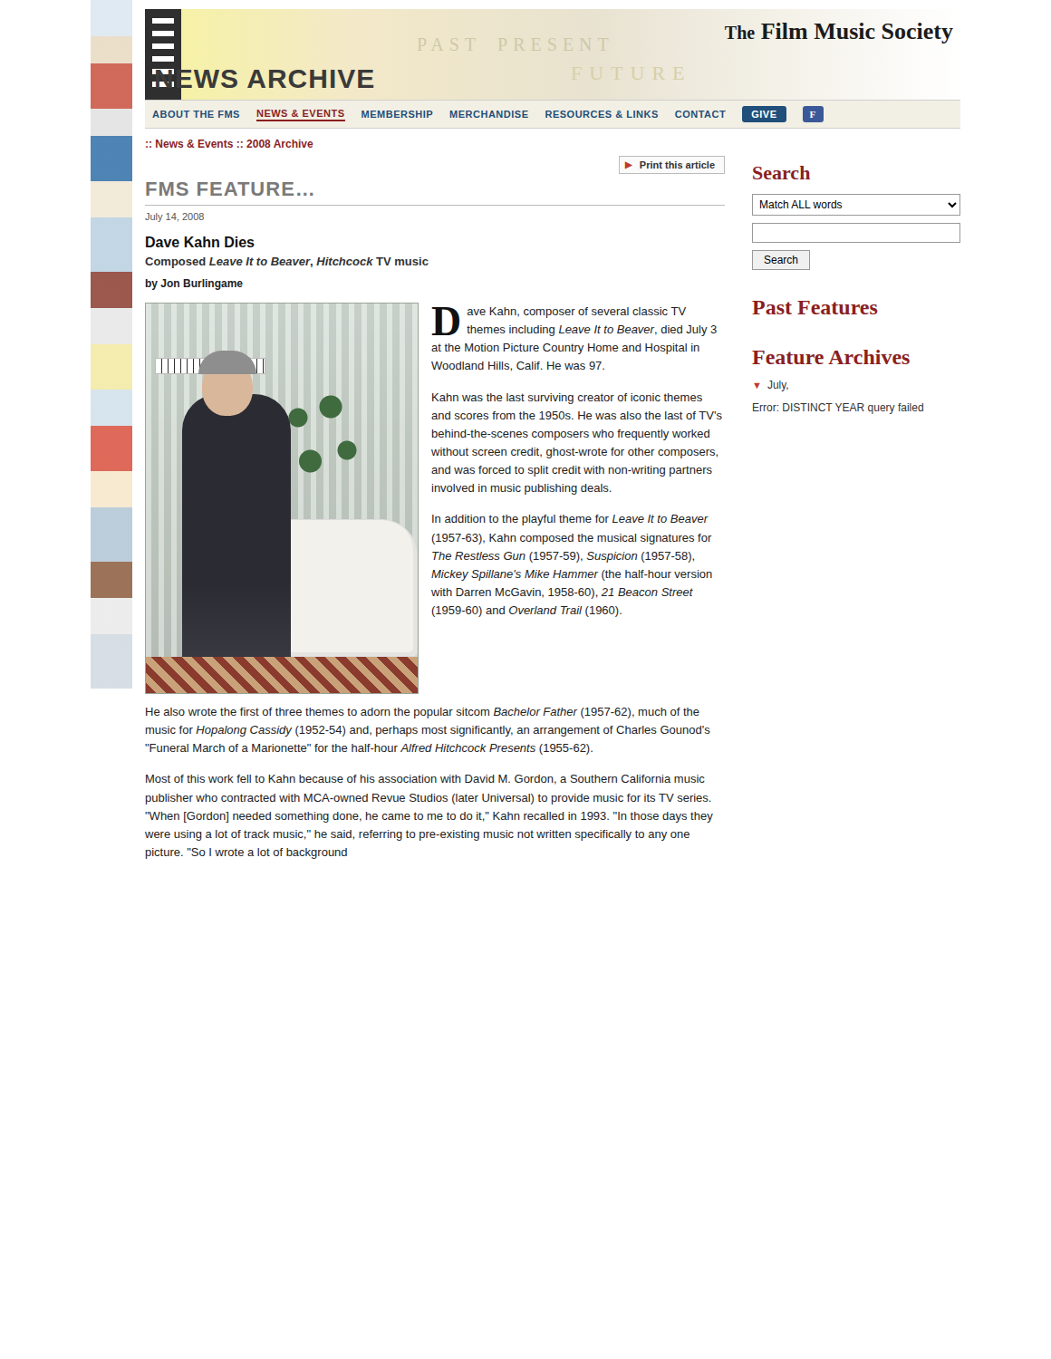Past Present
Future
News Archive
The Film Music Society
About the FMS News & Events Membership Merchandise Resources & Links Contact Give f
:: News & Events :: 2008 Archive
Print this article
FMS Feature…
July 14, 2008
Dave Kahn Dies
Composed Leave It to Beaver, Hitchcock TV music
by Jon Burlingame
Dave Kahn, composer of several classic TV themes including Leave It to Beaver, died July 3 at the Motion Picture Country Home and Hospital in Woodland Hills, Calif. He was 97.
Kahn was the last surviving creator of iconic themes and scores from the 1950s. He was also the last of TV's behind-the-scenes composers who frequently worked without screen credit, ghost-wrote for other composers, and was forced to split credit with non-writing partners involved in music publishing deals.
In addition to the playful theme for Leave It to Beaver (1957-63), Kahn composed the musical signatures for The Restless Gun (1957-59), Suspicion (1957-58), Mickey Spillane's Mike Hammer (the half-hour version with Darren McGavin, 1958-60), 21 Beacon Street (1959-60) and Overland Trail (1960).
He also wrote the first of three themes to adorn the popular sitcom Bachelor Father (1957-62), much of the music for Hopalong Cassidy (1952-54) and, perhaps most significantly, an arrangement of Charles Gounod's "Funeral March of a Marionette" for the half-hour Alfred Hitchcock Presents (1955-62).
Most of this work fell to Kahn because of his association with David M. Gordon, a Southern California music publisher who contracted with MCA-owned Revue Studios (later Universal) to provide music for its TV series. "When [Gordon] needed something done, he came to me to do it," Kahn recalled in 1993. "In those days they were using a lot of track music," he said, referring to pre-existing music not written specifically to any one picture. "So I wrote a lot of background
Search
Match ALL words Match ANY words
Past Features
Feature Archives
▼July,
Error: DISTINCT YEAR query failed